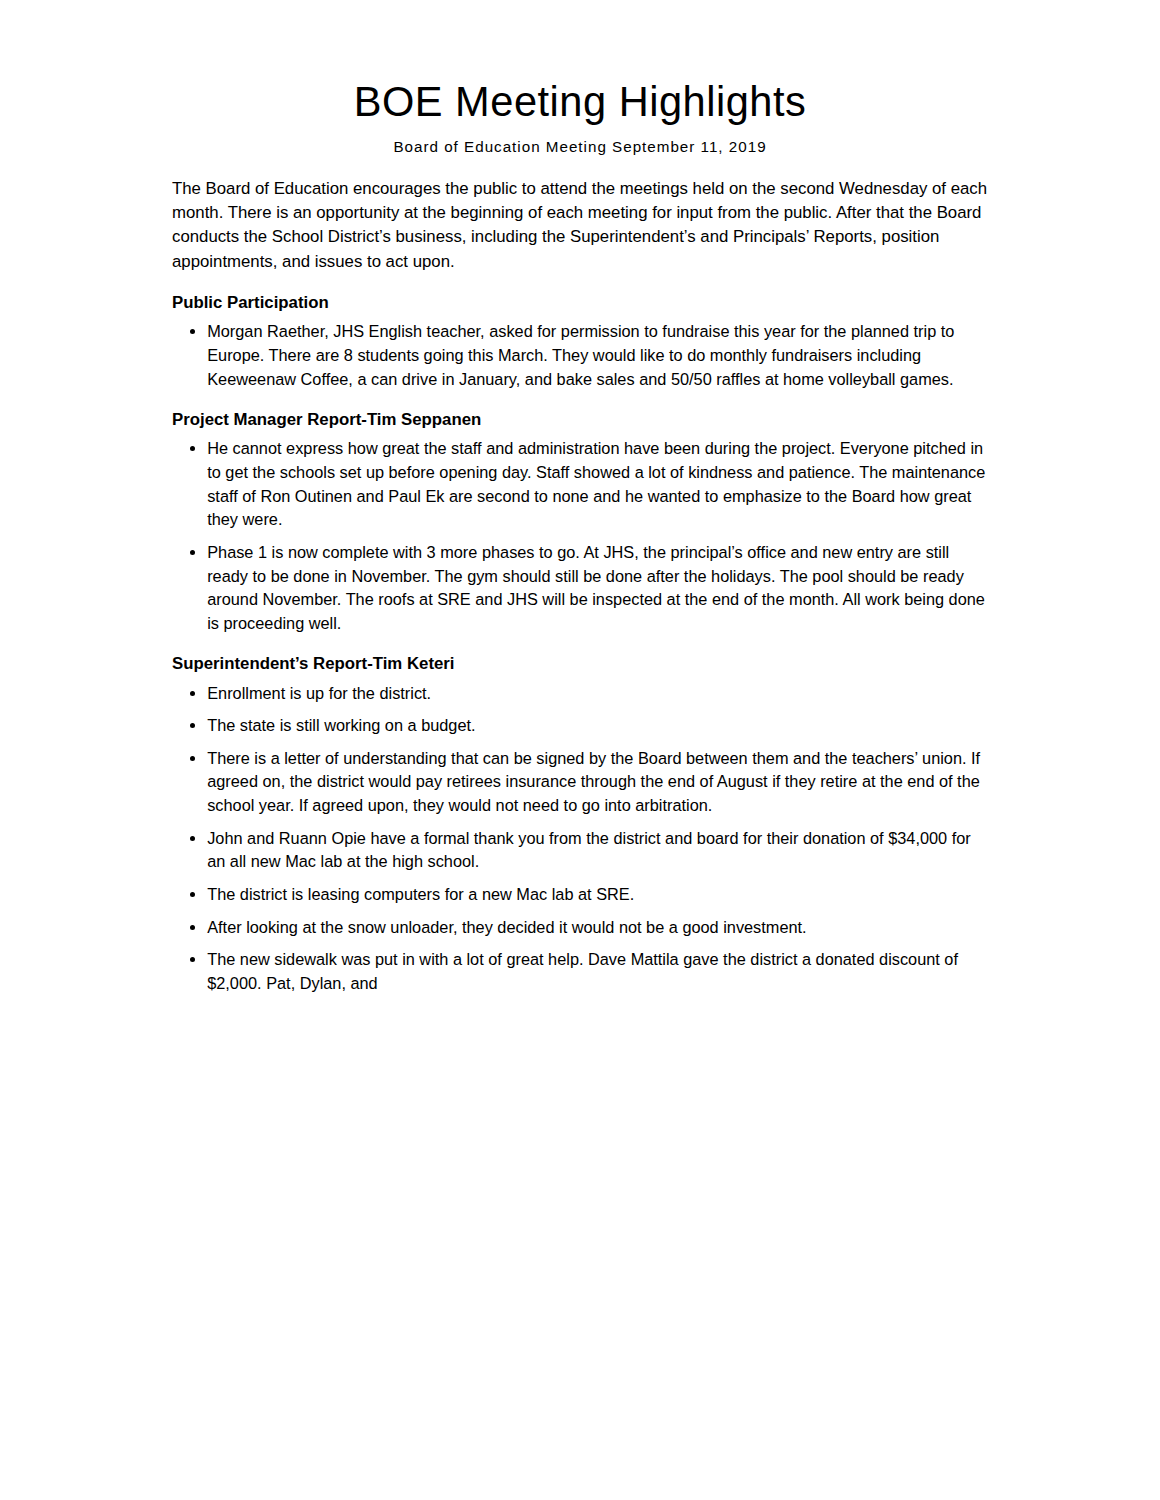BOE Meeting Highlights
Board of Education Meeting September 11, 2019
The Board of Education encourages the public to attend the meetings held on the second Wednesday of each month. There is an opportunity at the beginning of each meeting for input from the public. After that the Board conducts the School District’s business, including the Superintendent’s and Principals’ Reports, position appointments, and issues to act upon.
Public Participation
Morgan Raether, JHS English teacher, asked for permission to fundraise this year for the planned trip to Europe. There are 8 students going this March. They would like to do monthly fundraisers including Keeweenaw Coffee, a can drive in January, and bake sales and 50/50 raffles at home volleyball games.
Project Manager Report-Tim Seppanen
He cannot express how great the staff and administration have been during the project. Everyone pitched in to get the schools set up before opening day. Staff showed a lot of kindness and patience. The maintenance staff of Ron Outinen and Paul Ek are second to none and he wanted to emphasize to the Board how great they were.
Phase 1 is now complete with 3 more phases to go. At JHS, the principal’s office and new entry are still ready to be done in November. The gym should still be done after the holidays. The pool should be ready around November. The roofs at SRE and JHS will be inspected at the end of the month. All work being done is proceeding well.
Superintendent’s Report-Tim Keteri
Enrollment is up for the district.
The state is still working on a budget.
There is a letter of understanding that can be signed by the Board between them and the teachers’ union. If agreed on, the district would pay retirees insurance through the end of August if they retire at the end of the school year. If agreed upon, they would not need to go into arbitration.
John and Ruann Opie have a formal thank you from the district and board for their donation of $34,000 for an all new Mac lab at the high school.
The district is leasing computers for a new Mac lab at SRE.
After looking at the snow unloader, they decided it would not be a good investment.
The new sidewalk was put in with a lot of great help. Dave Mattila gave the district a donated discount of $2,000. Pat, Dylan, and